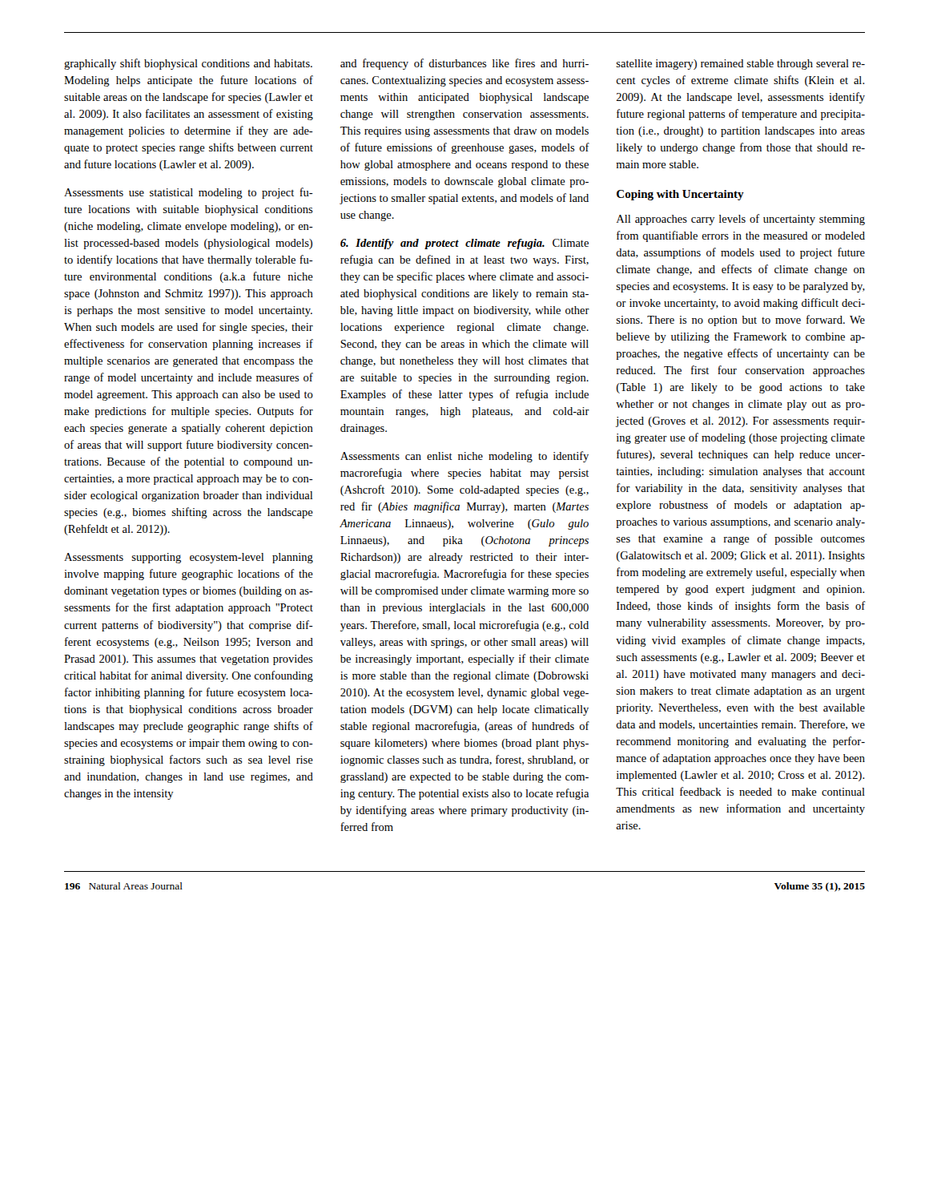graphically shift biophysical conditions and habitats. Modeling helps anticipate the future locations of suitable areas on the landscape for species (Lawler et al. 2009). It also facilitates an assessment of existing management policies to determine if they are adequate to protect species range shifts between current and future locations (Lawler et al. 2009).
Assessments use statistical modeling to project future locations with suitable biophysical conditions (niche modeling, climate envelope modeling), or enlist processed-based models (physiological models) to identify locations that have thermally tolerable future environmental conditions (a.k.a future niche space (Johnston and Schmitz 1997)). This approach is perhaps the most sensitive to model uncertainty. When such models are used for single species, their effectiveness for conservation planning increases if multiple scenarios are generated that encompass the range of model uncertainty and include measures of model agreement. This approach can also be used to make predictions for multiple species. Outputs for each species generate a spatially coherent depiction of areas that will support future biodiversity concentrations. Because of the potential to compound uncertainties, a more practical approach may be to consider ecological organization broader than individual species (e.g., biomes shifting across the landscape (Rehfeldt et al. 2012)).
Assessments supporting ecosystem-level planning involve mapping future geographic locations of the dominant vegetation types or biomes (building on assessments for the first adaptation approach "Protect current patterns of biodiversity") that comprise different ecosystems (e.g., Neilson 1995; Iverson and Prasad 2001). This assumes that vegetation provides critical habitat for animal diversity. One confounding factor inhibiting planning for future ecosystem locations is that biophysical conditions across broader landscapes may preclude geographic range shifts of species and ecosystems or impair them owing to constraining biophysical factors such as sea level rise and inundation, changes in land use regimes, and changes in the intensity
and frequency of disturbances like fires and hurricanes. Contextualizing species and ecosystem assessments within anticipated biophysical landscape change will strengthen conservation assessments. This requires using assessments that draw on models of future emissions of greenhouse gases, models of how global atmosphere and oceans respond to these emissions, models to downscale global climate projections to smaller spatial extents, and models of land use change.
6. Identify and protect climate refugia. Climate refugia can be defined in at least two ways. First, they can be specific places where climate and associated biophysical conditions are likely to remain stable, having little impact on biodiversity, while other locations experience regional climate change. Second, they can be areas in which the climate will change, but nonetheless they will host climates that are suitable to species in the surrounding region. Examples of these latter types of refugia include mountain ranges, high plateaus, and cold-air drainages.
Assessments can enlist niche modeling to identify macrorefugia where species habitat may persist (Ashcroft 2010). Some cold-adapted species (e.g., red fir (Abies magnifica Murray), marten (Martes Americana Linnaeus), wolverine (Gulo gulo Linnaeus), and pika (Ochotona princeps Richardson)) are already restricted to their interglacial macrorefugia. Macrorefugia for these species will be compromised under climate warming more so than in previous interglacials in the last 600,000 years. Therefore, small, local microrefugia (e.g., cold valleys, areas with springs, or other small areas) will be increasingly important, especially if their climate is more stable than the regional climate (Dobrowski 2010). At the ecosystem level, dynamic global vegetation models (DGVM) can help locate climatically stable regional macrorefugia, (areas of hundreds of square kilometers) where biomes (broad plant physiognomic classes such as tundra, forest, shrubland, or grassland) are expected to be stable during the coming century. The potential exists also to locate refugia by identifying areas where primary productivity (inferred from
satellite imagery) remained stable through several recent cycles of extreme climate shifts (Klein et al. 2009). At the landscape level, assessments identify future regional patterns of temperature and precipitation (i.e., drought) to partition landscapes into areas likely to undergo change from those that should remain more stable.
Coping with Uncertainty
All approaches carry levels of uncertainty stemming from quantifiable errors in the measured or modeled data, assumptions of models used to project future climate change, and effects of climate change on species and ecosystems. It is easy to be paralyzed by, or invoke uncertainty, to avoid making difficult decisions. There is no option but to move forward. We believe by utilizing the Framework to combine approaches, the negative effects of uncertainty can be reduced. The first four conservation approaches (Table 1) are likely to be good actions to take whether or not changes in climate play out as projected (Groves et al. 2012). For assessments requiring greater use of modeling (those projecting climate futures), several techniques can help reduce uncertainties, including: simulation analyses that account for variability in the data, sensitivity analyses that explore robustness of models or adaptation approaches to various assumptions, and scenario analyses that examine a range of possible outcomes (Galatowitsch et al. 2009; Glick et al. 2011). Insights from modeling are extremely useful, especially when tempered by good expert judgment and opinion. Indeed, those kinds of insights form the basis of many vulnerability assessments. Moreover, by providing vivid examples of climate change impacts, such assessments (e.g., Lawler et al. 2009; Beever et al. 2011) have motivated many managers and decision makers to treat climate adaptation as an urgent priority. Nevertheless, even with the best available data and models, uncertainties remain. Therefore, we recommend monitoring and evaluating the performance of adaptation approaches once they have been implemented (Lawler et al. 2010; Cross et al. 2012). This critical feedback is needed to make continual amendments as new information and uncertainty arise.
196 Natural Areas Journal
Volume 35 (1), 2015